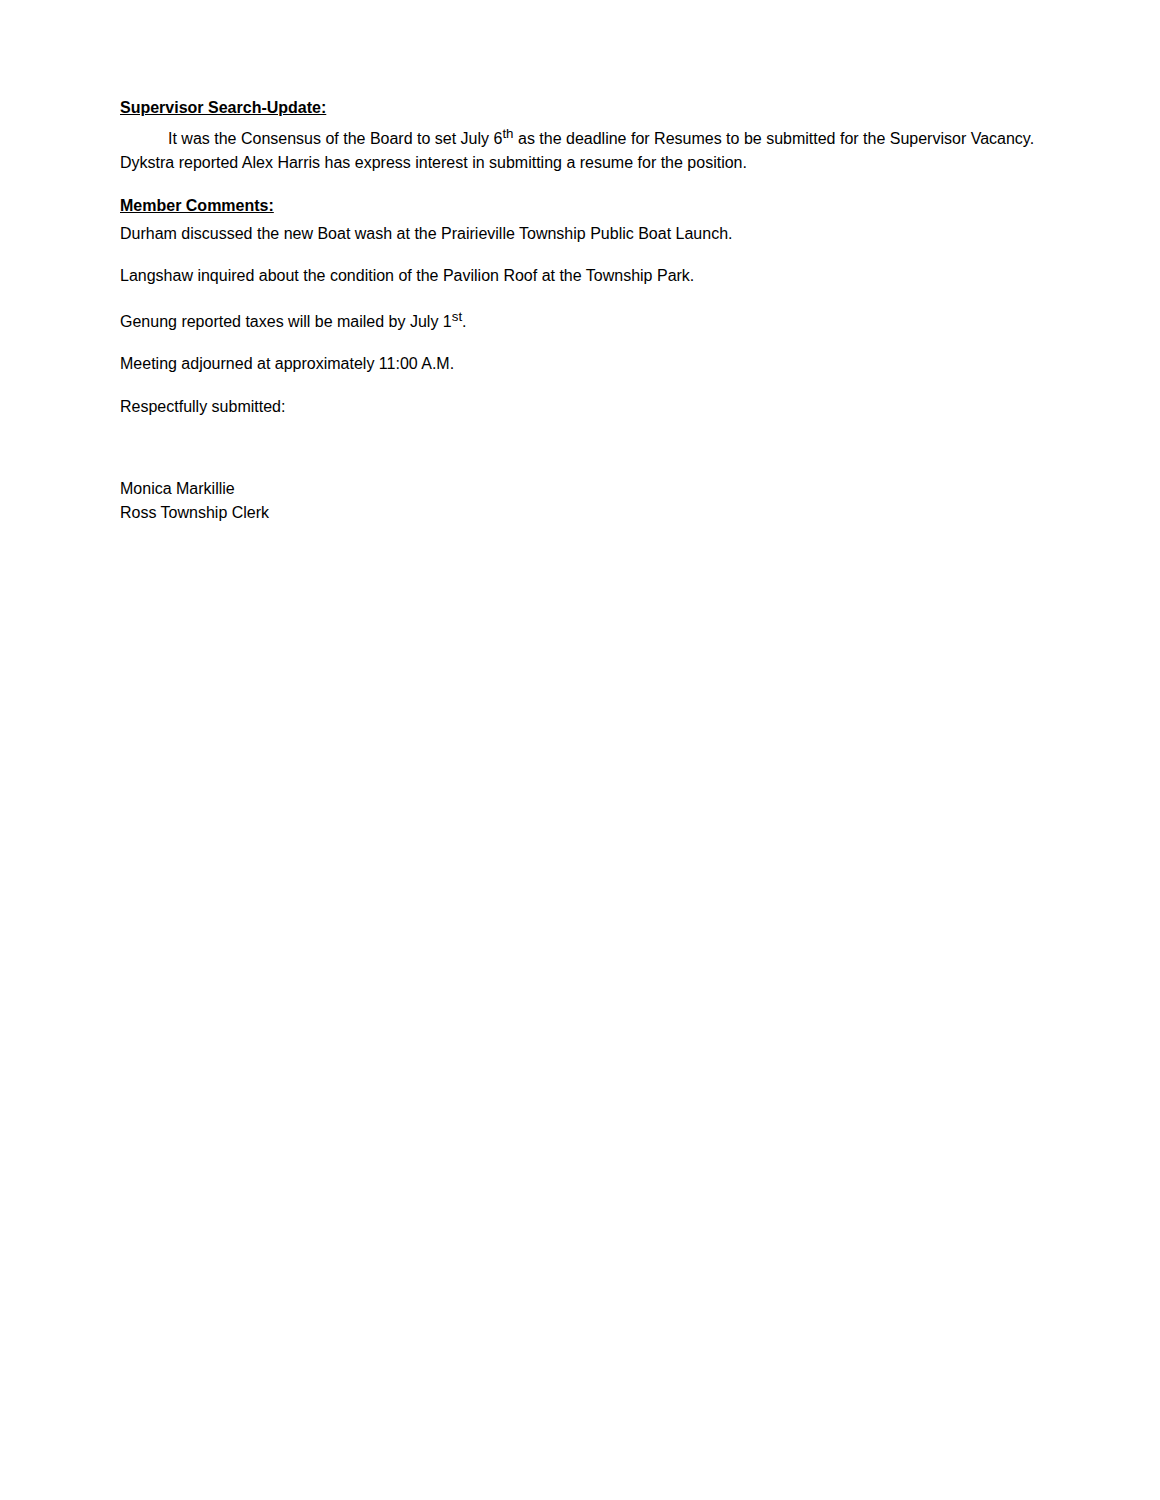Supervisor Search-Update:
It was the Consensus of the Board to set July 6th as the deadline for Resumes to be submitted for the Supervisor Vacancy. Dykstra reported Alex Harris has express interest in submitting a resume for the position.
Member Comments:
Durham discussed the new Boat wash at the Prairieville Township Public Boat Launch.
Langshaw inquired about the condition of the Pavilion Roof at the Township Park.
Genung reported taxes will be mailed by July 1st.
Meeting adjourned at approximately 11:00 A.M.
Respectfully submitted:
Monica Markillie
Ross Township Clerk